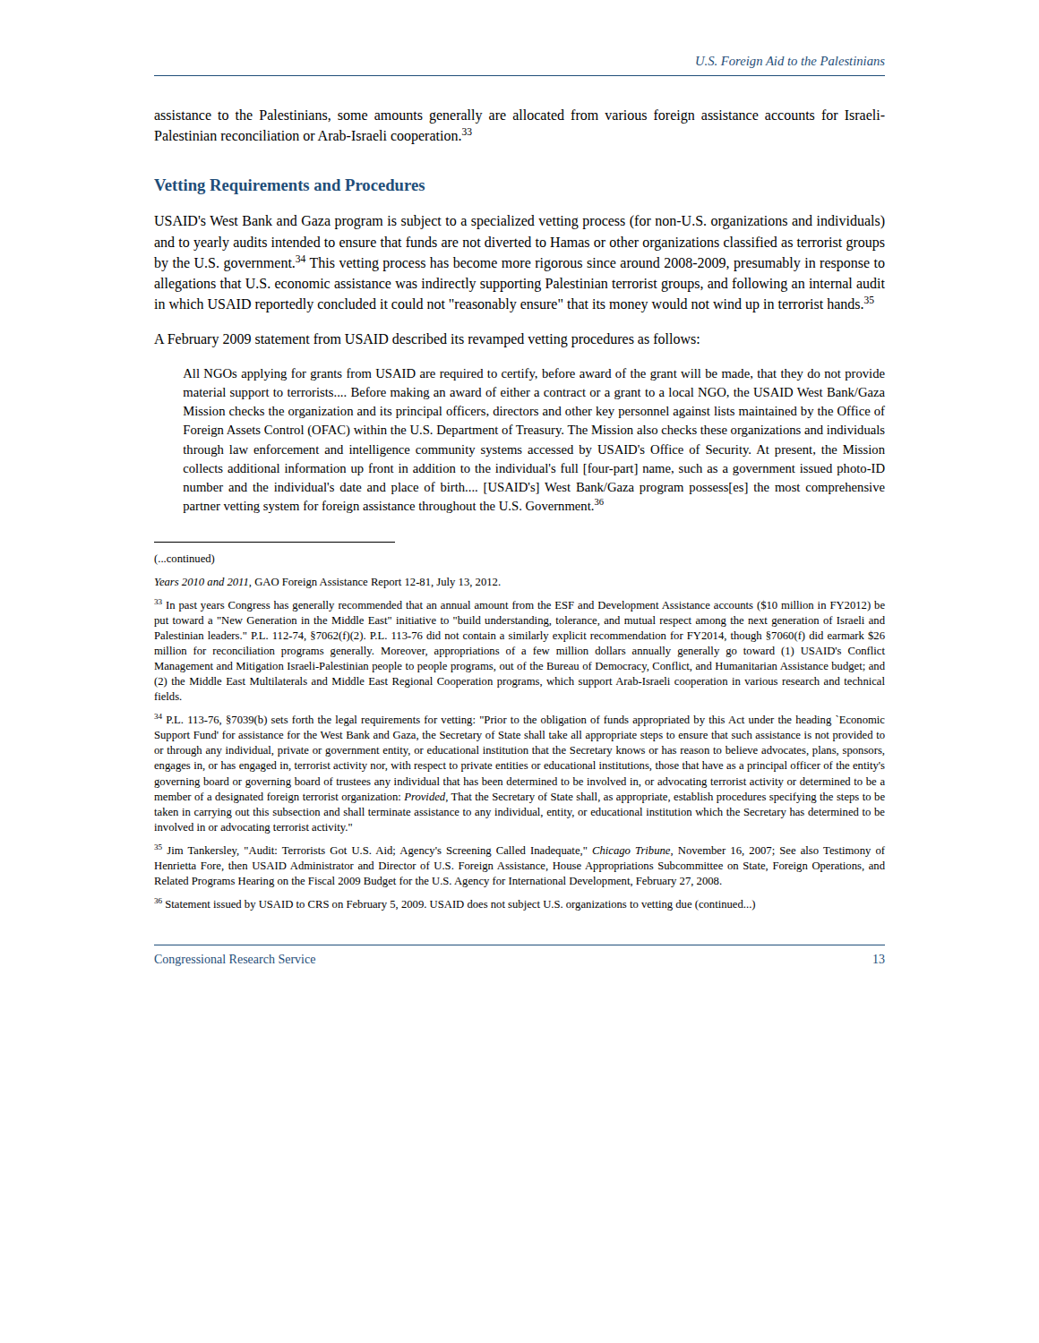U.S. Foreign Aid to the Palestinians
assistance to the Palestinians, some amounts generally are allocated from various foreign assistance accounts for Israeli-Palestinian reconciliation or Arab-Israeli cooperation.33
Vetting Requirements and Procedures
USAID's West Bank and Gaza program is subject to a specialized vetting process (for non-U.S. organizations and individuals) and to yearly audits intended to ensure that funds are not diverted to Hamas or other organizations classified as terrorist groups by the U.S. government.34 This vetting process has become more rigorous since around 2008-2009, presumably in response to allegations that U.S. economic assistance was indirectly supporting Palestinian terrorist groups, and following an internal audit in which USAID reportedly concluded it could not "reasonably ensure" that its money would not wind up in terrorist hands.35
A February 2009 statement from USAID described its revamped vetting procedures as follows:
All NGOs applying for grants from USAID are required to certify, before award of the grant will be made, that they do not provide material support to terrorists.... Before making an award of either a contract or a grant to a local NGO, the USAID West Bank/Gaza Mission checks the organization and its principal officers, directors and other key personnel against lists maintained by the Office of Foreign Assets Control (OFAC) within the U.S. Department of Treasury. The Mission also checks these organizations and individuals through law enforcement and intelligence community systems accessed by USAID's Office of Security. At present, the Mission collects additional information up front in addition to the individual's full [four-part] name, such as a government issued photo-ID number and the individual's date and place of birth.... [USAID's] West Bank/Gaza program possess[es] the most comprehensive partner vetting system for foreign assistance throughout the U.S. Government.36
(...continued)
Years 2010 and 2011, GAO Foreign Assistance Report 12-81, July 13, 2012.
33 In past years Congress has generally recommended that an annual amount from the ESF and Development Assistance accounts ($10 million in FY2012) be put toward a "New Generation in the Middle East" initiative to "build understanding, tolerance, and mutual respect among the next generation of Israeli and Palestinian leaders." P.L. 112-74, §7062(f)(2). P.L. 113-76 did not contain a similarly explicit recommendation for FY2014, though §7060(f) did earmark $26 million for reconciliation programs generally. Moreover, appropriations of a few million dollars annually generally go toward (1) USAID's Conflict Management and Mitigation Israeli-Palestinian people to people programs, out of the Bureau of Democracy, Conflict, and Humanitarian Assistance budget; and (2) the Middle East Multilaterals and Middle East Regional Cooperation programs, which support Arab-Israeli cooperation in various research and technical fields.
34 P.L. 113-76, §7039(b) sets forth the legal requirements for vetting: "Prior to the obligation of funds appropriated by this Act under the heading `Economic Support Fund' for assistance for the West Bank and Gaza, the Secretary of State shall take all appropriate steps to ensure that such assistance is not provided to or through any individual, private or government entity, or educational institution that the Secretary knows or has reason to believe advocates, plans, sponsors, engages in, or has engaged in, terrorist activity nor, with respect to private entities or educational institutions, those that have as a principal officer of the entity's governing board or governing board of trustees any individual that has been determined to be involved in, or advocating terrorist activity or determined to be a member of a designated foreign terrorist organization: Provided, That the Secretary of State shall, as appropriate, establish procedures specifying the steps to be taken in carrying out this subsection and shall terminate assistance to any individual, entity, or educational institution which the Secretary has determined to be involved in or advocating terrorist activity."
35 Jim Tankersley, "Audit: Terrorists Got U.S. Aid; Agency's Screening Called Inadequate," Chicago Tribune, November 16, 2007; See also Testimony of Henrietta Fore, then USAID Administrator and Director of U.S. Foreign Assistance, House Appropriations Subcommittee on State, Foreign Operations, and Related Programs Hearing on the Fiscal 2009 Budget for the U.S. Agency for International Development, February 27, 2008.
36 Statement issued by USAID to CRS on February 5, 2009. USAID does not subject U.S. organizations to vetting due (continued...)
Congressional Research Service 13